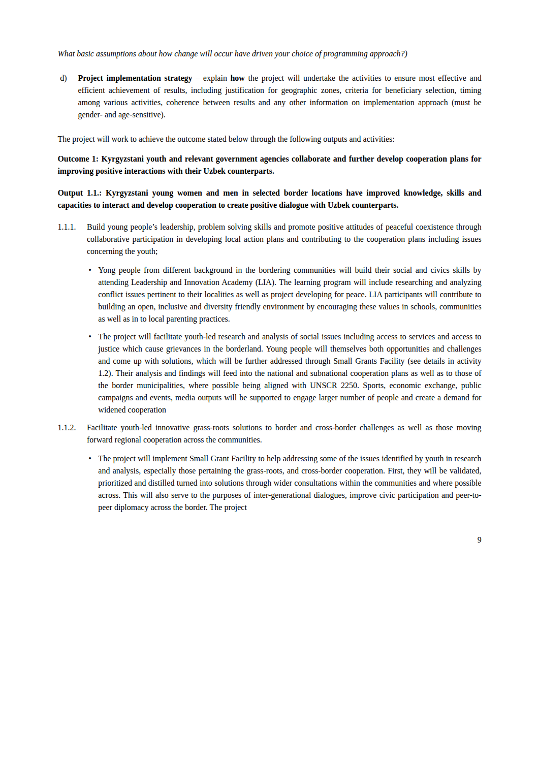What basic assumptions about how change will occur have driven your choice of programming approach?)
d) Project implementation strategy – explain how the project will undertake the activities to ensure most effective and efficient achievement of results, including justification for geographic zones, criteria for beneficiary selection, timing among various activities, coherence between results and any other information on implementation approach (must be gender- and age-sensitive).
The project will work to achieve the outcome stated below through the following outputs and activities:
Outcome 1: Kyrgyzstani youth and relevant government agencies collaborate and further develop cooperation plans for improving positive interactions with their Uzbek counterparts.
Output 1.1.: Kyrgyzstani young women and men in selected border locations have improved knowledge, skills and capacities to interact and develop cooperation to create positive dialogue with Uzbek counterparts.
1.1.1.
Build young people’s leadership, problem solving skills and promote positive attitudes of peaceful coexistence through collaborative participation in developing local action plans and contributing to the cooperation plans including issues concerning the youth;
Yong people from different background in the bordering communities will build their social and civics skills by attending Leadership and Innovation Academy (LIA). The learning program will include researching and analyzing conflict issues pertinent to their localities as well as project developing for peace. LIA participants will contribute to building an open, inclusive and diversity friendly environment by encouraging these values in schools, communities as well as in to local parenting practices.
The project will facilitate youth-led research and analysis of social issues including access to services and access to justice which cause grievances in the borderland. Young people will themselves both opportunities and challenges and come up with solutions, which will be further addressed through Small Grants Facility (see details in activity 1.2). Their analysis and findings will feed into the national and subnational cooperation plans as well as to those of the border municipalities, where possible being aligned with UNSCR 2250. Sports, economic exchange, public campaigns and events, media outputs will be supported to engage larger number of people and create a demand for widened cooperation
1.1.2.
Facilitate youth-led innovative grass-roots solutions to border and cross-border challenges as well as those moving forward regional cooperation across the communities.
The project will implement Small Grant Facility to help addressing some of the issues identified by youth in research and analysis, especially those pertaining the grass-roots, and cross-border cooperation. First, they will be validated, prioritized and distilled turned into solutions through wider consultations within the communities and where possible across. This will also serve to the purposes of inter-generational dialogues, improve civic participation and peer-to-peer diplomacy across the border. The project
9